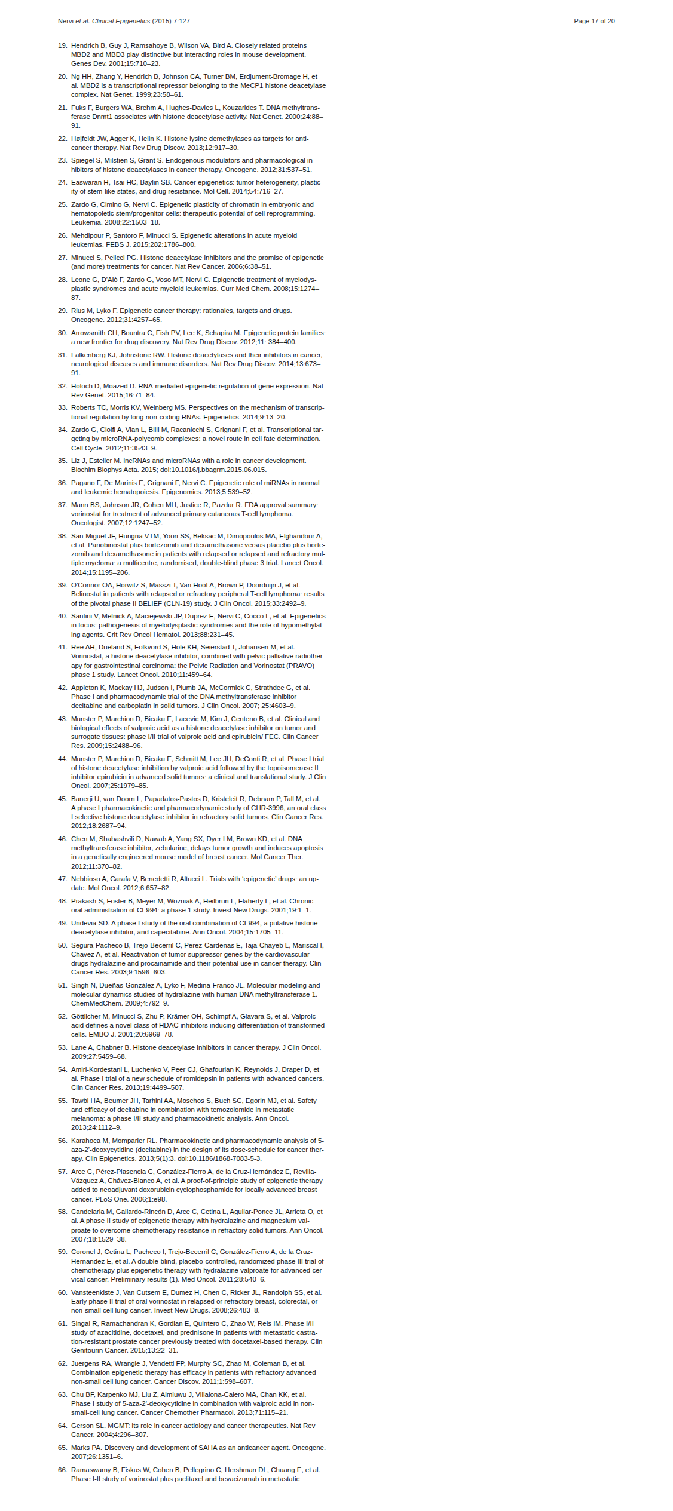Nervi et al. Clinical Epigenetics (2015) 7:127
Page 17 of 20
Hendrich B, Guy J, Ramsahoye B, Wilson VA, Bird A. Closely related proteins MBD2 and MBD3 play distinctive but interacting roles in mouse development. Genes Dev. 2001;15:710–23.
Ng HH, Zhang Y, Hendrich B, Johnson CA, Turner BM, Erdjument-Bromage H, et al. MBD2 is a transcriptional repressor belonging to the MeCP1 histone deacetylase complex. Nat Genet. 1999;23:58–61.
Fuks F, Burgers WA, Brehm A, Hughes-Davies L, Kouzarides T. DNA methyltransferase Dnmt1 associates with histone deacetylase activity. Nat Genet. 2000;24:88–91.
Højfeldt JW, Agger K, Helin K. Histone lysine demethylases as targets for anticancer therapy. Nat Rev Drug Discov. 2013;12:917–30.
Spiegel S, Milstien S, Grant S. Endogenous modulators and pharmacological inhibitors of histone deacetylases in cancer therapy. Oncogene. 2012;31:537–51.
Easwaran H, Tsai HC, Baylin SB. Cancer epigenetics: tumor heterogeneity, plasticity of stem-like states, and drug resistance. Mol Cell. 2014;54:716–27.
Zardo G, Cimino G, Nervi C. Epigenetic plasticity of chromatin in embryonic and hematopoietic stem/progenitor cells: therapeutic potential of cell reprogramming. Leukemia. 2008;22:1503–18.
Mehdipour P, Santoro F, Minucci S. Epigenetic alterations in acute myeloid leukemias. FEBS J. 2015;282:1786–800.
Minucci S, Pelicci PG. Histone deacetylase inhibitors and the promise of epigenetic (and more) treatments for cancer. Nat Rev Cancer. 2006;6:38–51.
Leone G, D'Alò F, Zardo G, Voso MT, Nervi C. Epigenetic treatment of myelodysplastic syndromes and acute myeloid leukemias. Curr Med Chem. 2008;15:1274–87.
Rius M, Lyko F. Epigenetic cancer therapy: rationales, targets and drugs. Oncogene. 2012;31:4257–65.
Arrowsmith CH, Bountra C, Fish PV, Lee K, Schapira M. Epigenetic protein families: a new frontier for drug discovery. Nat Rev Drug Discov. 2012;11: 384–400.
Falkenberg KJ, Johnstone RW. Histone deacetylases and their inhibitors in cancer, neurological diseases and immune disorders. Nat Rev Drug Discov. 2014;13:673–91.
Holoch D, Moazed D. RNA-mediated epigenetic regulation of gene expression. Nat Rev Genet. 2015;16:71–84.
Roberts TC, Morris KV, Weinberg MS. Perspectives on the mechanism of transcriptional regulation by long non-coding RNAs. Epigenetics. 2014;9:13–20.
Zardo G, Ciolfi A, Vian L, Billi M, Racanicchi S, Grignani F, et al. Transcriptional targeting by microRNA-polycomb complexes: a novel route in cell fate determination. Cell Cycle. 2012;11:3543–9.
Liz J, Esteller M. lncRNAs and microRNAs with a role in cancer development. Biochim Biophys Acta. 2015; doi:10.1016/j.bbagrm.2015.06.015.
Pagano F, De Marinis E, Grignani F, Nervi C. Epigenetic role of miRNAs in normal and leukemic hematopoiesis. Epigenomics. 2013;5:539–52.
Mann BS, Johnson JR, Cohen MH, Justice R, Pazdur R. FDA approval summary: vorinostat for treatment of advanced primary cutaneous T-cell lymphoma. Oncologist. 2007;12:1247–52.
San-Miguel JF, Hungria VTM, Yoon SS, Beksac M, Dimopoulos MA, Elghandour A, et al. Panobinostat plus bortezomib and dexamethasone versus placebo plus bortezomib and dexamethasone in patients with relapsed or relapsed and refractory multiple myeloma: a multicentre, randomised, double-blind phase 3 trial. Lancet Oncol. 2014;15:1195–206.
O'Connor OA, Horwitz S, Masszi T, Van Hoof A, Brown P, Doorduijn J, et al. Belinostat in patients with relapsed or refractory peripheral T-cell lymphoma: results of the pivotal phase II BELIEF (CLN-19) study. J Clin Oncol. 2015;33:2492–9.
Santini V, Melnick A, Maciejewski JP, Duprez E, Nervi C, Cocco L, et al. Epigenetics in focus: pathogenesis of myelodysplastic syndromes and the role of hypomethylating agents. Crit Rev Oncol Hematol. 2013;88:231–45.
Ree AH, Dueland S, Folkvord S, Hole KH, Seierstad T, Johansen M, et al. Vorinostat, a histone deacetylase inhibitor, combined with pelvic palliative radiotherapy for gastrointestinal carcinoma: the Pelvic Radiation and Vorinostat (PRAVO) phase 1 study. Lancet Oncol. 2010;11:459–64.
Appleton K, Mackay HJ, Judson I, Plumb JA, McCormick C, Strathdee G, et al. Phase I and pharmacodynamic trial of the DNA methyltransferase inhibitor decitabine and carboplatin in solid tumors. J Clin Oncol. 2007; 25:4603–9.
Munster P, Marchion D, Bicaku E, Lacevic M, Kim J, Centeno B, et al. Clinical and biological effects of valproic acid as a histone deacetylase inhibitor on tumor and surrogate tissues: phase I/II trial of valproic acid and epirubicin/ FEC. Clin Cancer Res. 2009;15:2488–96.
Munster P, Marchion D, Bicaku E, Schmitt M, Lee JH, DeConti R, et al. Phase I trial of histone deacetylase inhibition by valproic acid followed by the topoisomerase II inhibitor epirubicin in advanced solid tumors: a clinical and translational study. J Clin Oncol. 2007;25:1979–85.
Banerji U, van Doorn L, Papadatos-Pastos D, Kristeleit R, Debnam P, Tall M, et al. A phase I pharmacokinetic and pharmacodynamic study of CHR-3996, an oral class I selective histone deacetylase inhibitor in refractory solid tumors. Clin Cancer Res. 2012;18:2687–94.
Chen M, Shabashvili D, Nawab A, Yang SX, Dyer LM, Brown KD, et al. DNA methyltransferase inhibitor, zebularine, delays tumor growth and induces apoptosis in a genetically engineered mouse model of breast cancer. Mol Cancer Ther. 2012;11:370–82.
Nebbioso A, Carafa V, Benedetti R, Altucci L. Trials with ‘epigenetic’ drugs: an update. Mol Oncol. 2012;6:657–82.
Prakash S, Foster B, Meyer M, Wozniak A, Heilbrun L, Flaherty L, et al. Chronic oral administration of CI-994: a phase 1 study. Invest New Drugs. 2001;19:1–1.
Undevia SD. A phase I study of the oral combination of CI-994, a putative histone deacetylase inhibitor, and capecitabine. Ann Oncol. 2004;15:1705–11.
Segura-Pacheco B, Trejo-Becerril C, Perez-Cardenas E, Taja-Chayeb L, Mariscal I, Chavez A, et al. Reactivation of tumor suppressor genes by the cardiovascular drugs hydralazine and procainamide and their potential use in cancer therapy. Clin Cancer Res. 2003;9:1596–603.
Singh N, Dueñas-González A, Lyko F, Medina-Franco JL. Molecular modeling and molecular dynamics studies of hydralazine with human DNA methyltransferase 1. ChemMedChem. 2009;4:792–9.
Göttlicher M, Minucci S, Zhu P, Krämer OH, Schimpf A, Giavara S, et al. Valproic acid defines a novel class of HDAC inhibitors inducing differentiation of transformed cells. EMBO J. 2001;20:6969–78.
Lane A, Chabner B. Histone deacetylase inhibitors in cancer therapy. J Clin Oncol. 2009;27:5459–68.
Amiri-Kordestani L, Luchenko V, Peer CJ, Ghafourian K, Reynolds J, Draper D, et al. Phase I trial of a new schedule of romidepsin in patients with advanced cancers. Clin Cancer Res. 2013;19:4499–507.
Tawbi HA, Beumer JH, Tarhini AA, Moschos S, Buch SC, Egorin MJ, et al. Safety and efficacy of decitabine in combination with temozolomide in metastatic melanoma: a phase I/II study and pharmacokinetic analysis. Ann Oncol. 2013;24:1112–9.
Karahoca M, Momparler RL. Pharmacokinetic and pharmacodynamic analysis of 5-aza-2'-deoxycytidine (decitabine) in the design of its dose-schedule for cancer therapy. Clin Epigenetics. 2013;5(1):3. doi:10.1186/1868-7083-5-3.
Arce C, Pérez-Plasencia C, González-Fierro A, de la Cruz-Hernández E, Revilla-Vázquez A, Chávez-Blanco A, et al. A proof-of-principle study of epigenetic therapy added to neoadjuvant doxorubicin cyclophosphamide for locally advanced breast cancer. PLoS One. 2006;1:e98.
Candelaria M, Gallardo-Rincón D, Arce C, Cetina L, Aguilar-Ponce JL, Arrieta O, et al. A phase II study of epigenetic therapy with hydralazine and magnesium valproate to overcome chemotherapy resistance in refractory solid tumors. Ann Oncol. 2007;18:1529–38.
Coronel J, Cetina L, Pacheco I, Trejo-Becerril C, González-Fierro A, de la Cruz-Hernandez E, et al. A double-blind, placebo-controlled, randomized phase III trial of chemotherapy plus epigenetic therapy with hydralazine valproate for advanced cervical cancer. Preliminary results (1). Med Oncol. 2011;28:540–6.
Vansteenkiste J, Van Cutsem E, Dumez H, Chen C, Ricker JL, Randolph SS, et al. Early phase II trial of oral vorinostat in relapsed or refractory breast, colorectal, or non-small cell lung cancer. Invest New Drugs. 2008;26:483–8.
Singal R, Ramachandran K, Gordian E, Quintero C, Zhao W, Reis IM. Phase I/II study of azacitidine, docetaxel, and prednisone in patients with metastatic castration-resistant prostate cancer previously treated with docetaxel-based therapy. Clin Genitourin Cancer. 2015;13:22–31.
Juergens RA, Wrangle J, Vendetti FP, Murphy SC, Zhao M, Coleman B, et al. Combination epigenetic therapy has efficacy in patients with refractory advanced non-small cell lung cancer. Cancer Discov. 2011;1:598–607.
Chu BF, Karpenko MJ, Liu Z, Aimiuwu J, Villalona-Calero MA, Chan KK, et al. Phase I study of 5-aza-2'-deoxycytidine in combination with valproic acid in non-small-cell lung cancer. Cancer Chemother Pharmacol. 2013;71:115–21.
Gerson SL. MGMT: its role in cancer aetiology and cancer therapeutics. Nat Rev Cancer. 2004;4:296–307.
Marks PA. Discovery and development of SAHA as an anticancer agent. Oncogene. 2007;26:1351–6.
Ramaswamy B, Fiskus W, Cohen B, Pellegrino C, Hershman DL, Chuang E, et al. Phase I-II study of vorinostat plus paclitaxel and bevacizumab in metastatic